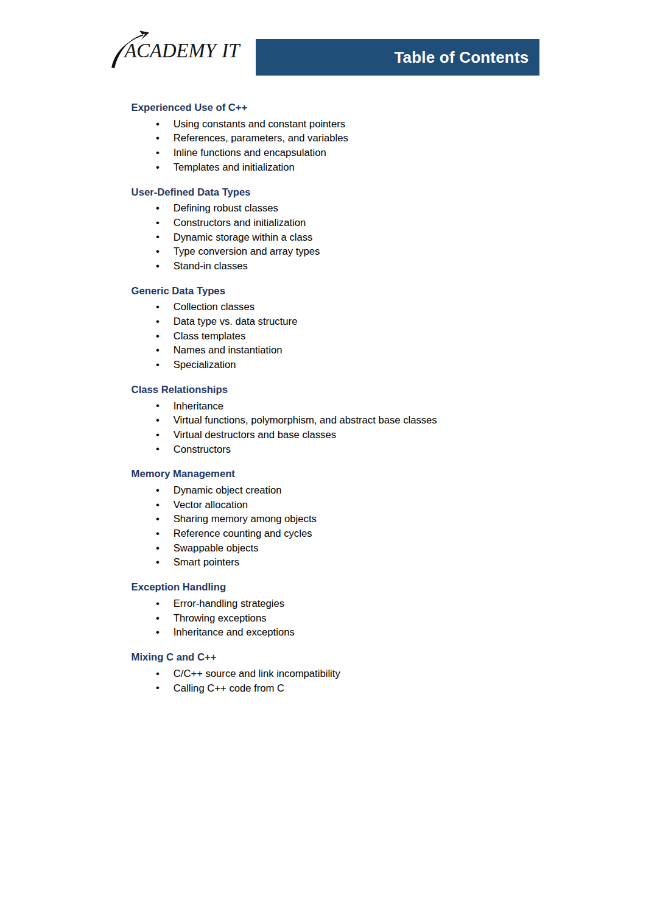ACADEMY IT
Table of Contents
Experienced Use of C++
Using constants and constant pointers
References, parameters, and variables
Inline functions and encapsulation
Templates and initialization
User-Defined Data Types
Defining robust classes
Constructors and initialization
Dynamic storage within a class
Type conversion and array types
Stand-in classes
Generic Data Types
Collection classes
Data type vs. data structure
Class templates
Names and instantiation
Specialization
Class Relationships
Inheritance
Virtual functions, polymorphism, and abstract base classes
Virtual destructors and base classes
Constructors
Memory Management
Dynamic object creation
Vector allocation
Sharing memory among objects
Reference counting and cycles
Swappable objects
Smart pointers
Exception Handling
Error-handling strategies
Throwing exceptions
Inheritance and exceptions
Mixing C and C++
C/C++ source and link incompatibility
Calling C++ code from C